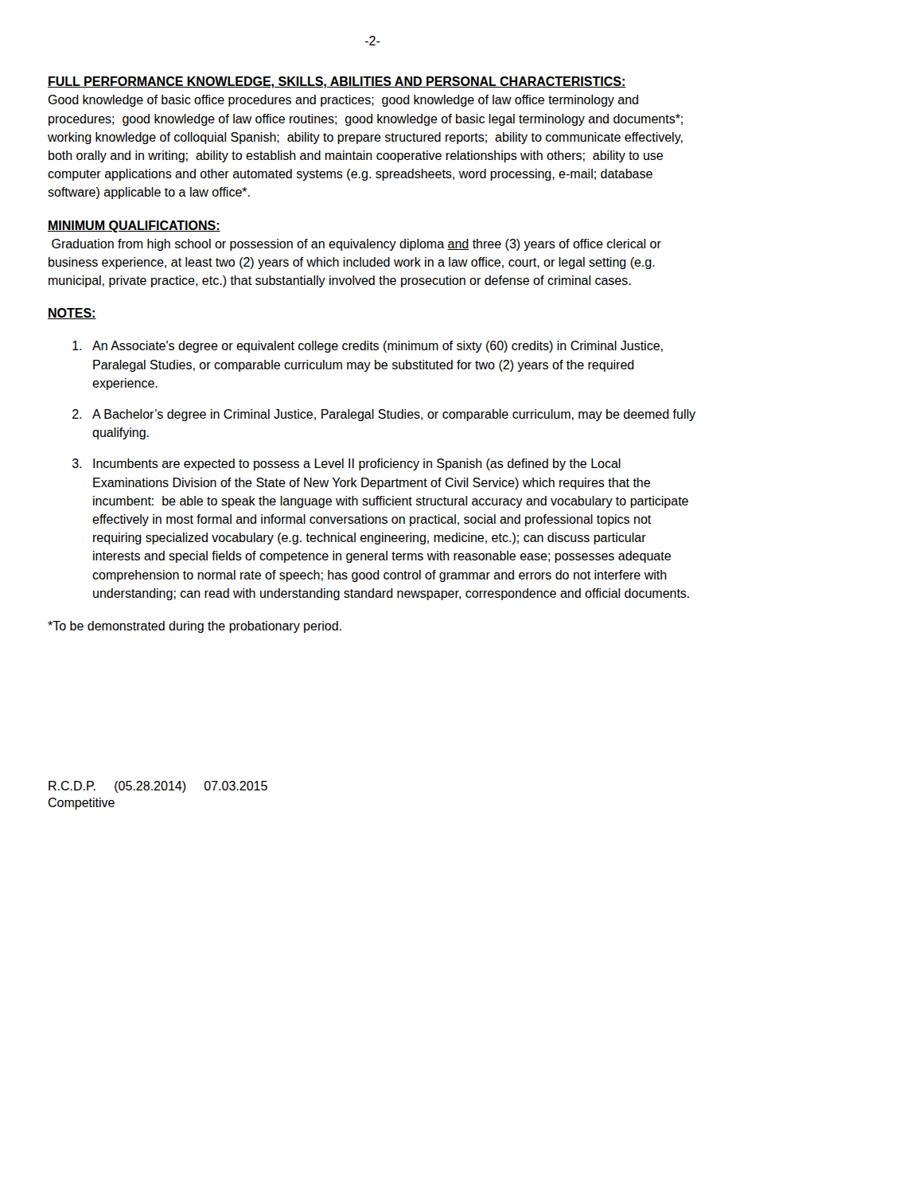-2-
FULL PERFORMANCE KNOWLEDGE, SKILLS, ABILITIES AND PERSONAL CHARACTERISTICS:
Good knowledge of basic office procedures and practices; good knowledge of law office terminology and procedures; good knowledge of law office routines; good knowledge of basic legal terminology and documents*; working knowledge of colloquial Spanish; ability to prepare structured reports; ability to communicate effectively, both orally and in writing; ability to establish and maintain cooperative relationships with others; ability to use computer applications and other automated systems (e.g. spreadsheets, word processing, e-mail; database software) applicable to a law office*.
MINIMUM QUALIFICATIONS:
Graduation from high school or possession of an equivalency diploma and three (3) years of office clerical or business experience, at least two (2) years of which included work in a law office, court, or legal setting (e.g. municipal, private practice, etc.) that substantially involved the prosecution or defense of criminal cases.
NOTES:
An Associate's degree or equivalent college credits (minimum of sixty (60) credits) in Criminal Justice, Paralegal Studies, or comparable curriculum may be substituted for two (2) years of the required experience.
A Bachelor’s degree in Criminal Justice, Paralegal Studies, or comparable curriculum, may be deemed fully qualifying.
Incumbents are expected to possess a Level II proficiency in Spanish (as defined by the Local Examinations Division of the State of New York Department of Civil Service) which requires that the incumbent: be able to speak the language with sufficient structural accuracy and vocabulary to participate effectively in most formal and informal conversations on practical, social and professional topics not requiring specialized vocabulary (e.g. technical engineering, medicine, etc.); can discuss particular interests and special fields of competence in general terms with reasonable ease; possesses adequate comprehension to normal rate of speech; has good control of grammar and errors do not interfere with understanding; can read with understanding standard newspaper, correspondence and official documents.
*To be demonstrated during the probationary period.
R.C.D.P. (05.28.2014) 07.03.2015
Competitive